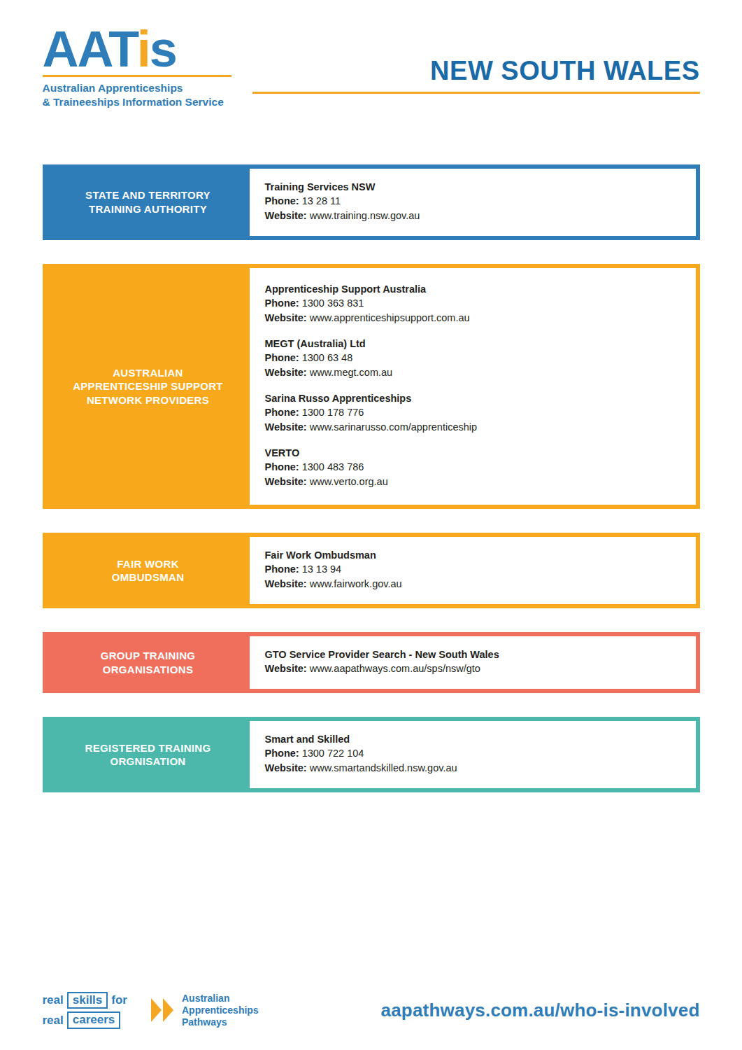AATis
Australian Apprenticeships
& Traineeships Information Service
NEW SOUTH WALES
State and Territory
Training Authority
Training Services NSW
Phone: 13 28 11
Website: www.training.nsw.gov.au
Australian
Apprenticeship Support
Network Providers
Apprenticeship Support Australia
Phone: 1300 363 831
Website: www.apprenticeshipsupport.com.au
MEGT (Australia) Ltd
Phone: 1300 63 48
Website: www.megt.com.au
Sarina Russo Apprenticeships
Phone: 1300 178 776
Website: www.sarinarusso.com/apprenticeship
VERTO
Phone: 1300 483 786
Website: www.verto.org.au
Fair Work
Ombudsman
Fair Work Ombudsman
Phone: 13 13 94
Website: www.fairwork.gov.au
Group Training
Organisations
GTO Service Provider Search - New South Wales
Website: www.aapathways.com.au/sps/nsw/gto
Registered Training
Orgnisation
Smart and Skilled
Phone: 1300 722 104
Website: www.smartandskilled.nsw.gov.au
real skills for
real careers
Australian
Apprenticeships
Pathways
aapathways.com.au/who-is-involved